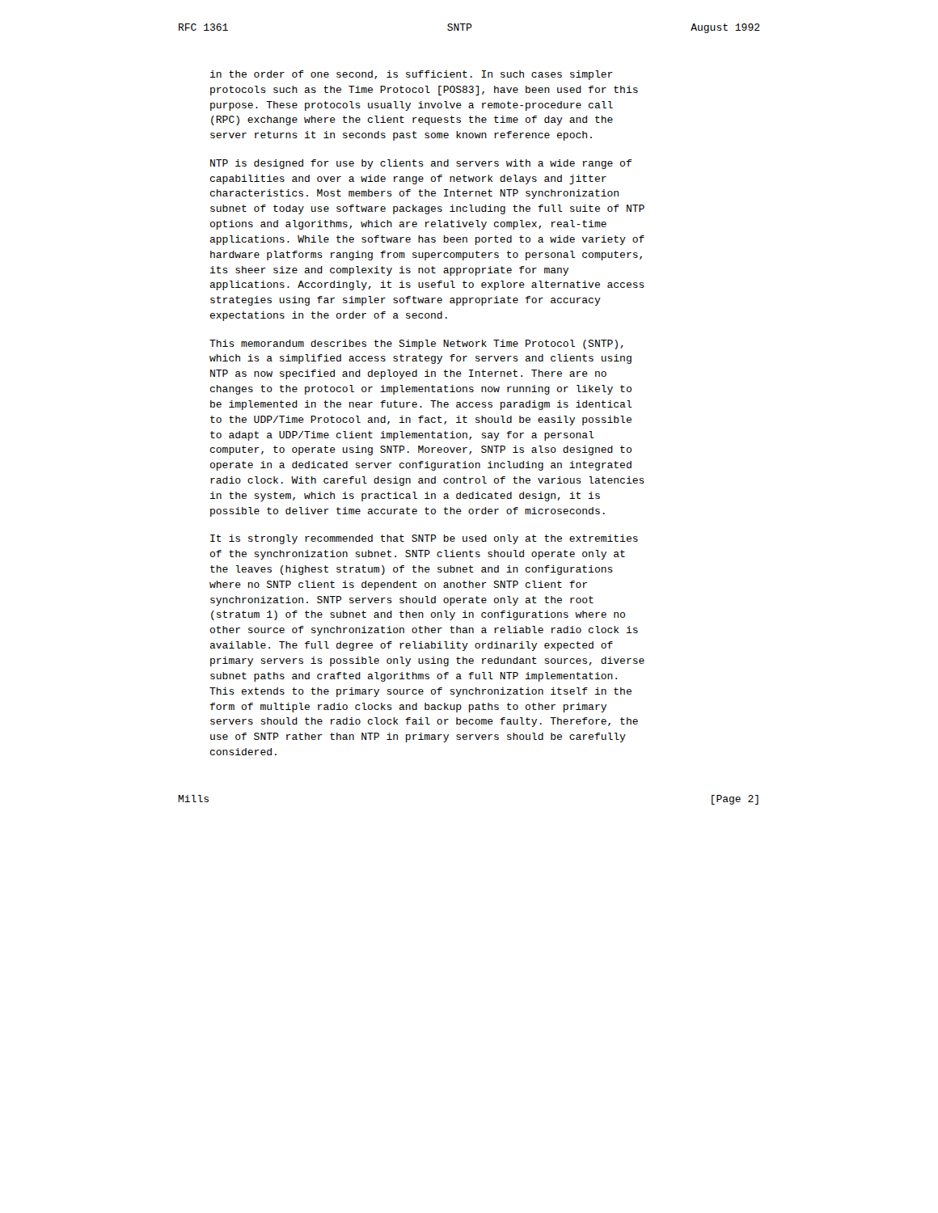RFC 1361 SNTP August 1992
in the order of one second, is sufficient. In such cases simpler protocols such as the Time Protocol [POS83], have been used for this purpose. These protocols usually involve a remote-procedure call (RPC) exchange where the client requests the time of day and the server returns it in seconds past some known reference epoch.
NTP is designed for use by clients and servers with a wide range of capabilities and over a wide range of network delays and jitter characteristics. Most members of the Internet NTP synchronization subnet of today use software packages including the full suite of NTP options and algorithms, which are relatively complex, real-time applications. While the software has been ported to a wide variety of hardware platforms ranging from supercomputers to personal computers, its sheer size and complexity is not appropriate for many applications. Accordingly, it is useful to explore alternative access strategies using far simpler software appropriate for accuracy expectations in the order of a second.
This memorandum describes the Simple Network Time Protocol (SNTP), which is a simplified access strategy for servers and clients using NTP as now specified and deployed in the Internet. There are no changes to the protocol or implementations now running or likely to be implemented in the near future. The access paradigm is identical to the UDP/Time Protocol and, in fact, it should be easily possible to adapt a UDP/Time client implementation, say for a personal computer, to operate using SNTP. Moreover, SNTP is also designed to operate in a dedicated server configuration including an integrated radio clock. With careful design and control of the various latencies in the system, which is practical in a dedicated design, it is possible to deliver time accurate to the order of microseconds.
It is strongly recommended that SNTP be used only at the extremities of the synchronization subnet. SNTP clients should operate only at the leaves (highest stratum) of the subnet and in configurations where no SNTP client is dependent on another SNTP client for synchronization. SNTP servers should operate only at the root (stratum 1) of the subnet and then only in configurations where no other source of synchronization other than a reliable radio clock is available. The full degree of reliability ordinarily expected of primary servers is possible only using the redundant sources, diverse subnet paths and crafted algorithms of a full NTP implementation. This extends to the primary source of synchronization itself in the form of multiple radio clocks and backup paths to other primary servers should the radio clock fail or become faulty. Therefore, the use of SNTP rather than NTP in primary servers should be carefully considered.
Mills [Page 2]